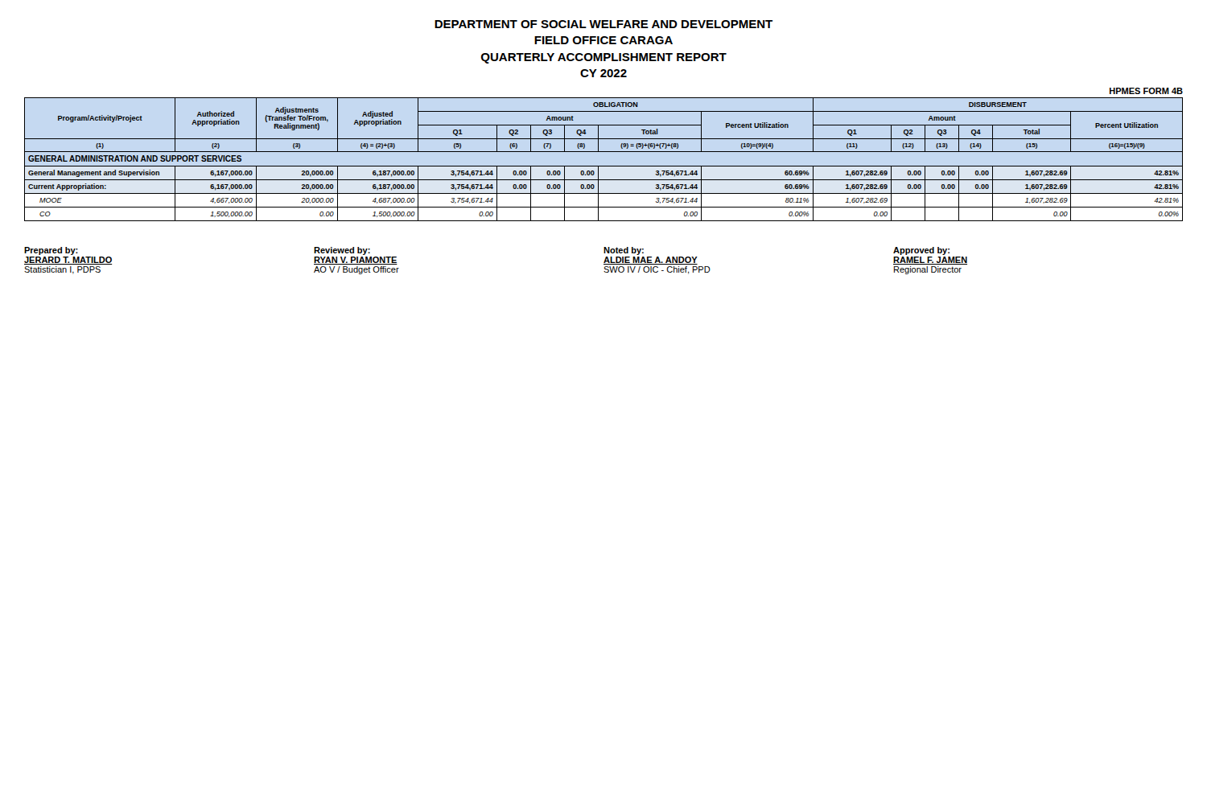DEPARTMENT OF SOCIAL WELFARE AND DEVELOPMENT
FIELD OFFICE CARAGA
QUARTERLY ACCOMPLISHMENT REPORT
CY 2022
HPMES FORM 4B
| Program/Activity/Project | Authorized Appropriation | Adjustments (Transfer To/From, Realignment) | Adjusted Appropriation | OBLIGATION | DISBURSEMENT |
| --- | --- | --- | --- | --- | --- |
| Amount | Percent Utilization | Amount | Percent Utilization |
| Q1 | Q2 | Q3 | Q4 | Total | Q1 | Q2 | Q3 | Q4 | Total |
| (1) | (2) | (3) | (4) = (2)+(3) | (5) | (6) | (7) | (8) | (9) = (5)+(6)+(7)+(8) | (10)=(9)/(4) | (11) | (12) | (13) | (14) | (15) | (16)=(15)/(9) |
| GENERAL ADMINISTRATION AND SUPPORT SERVICES |
| General Management and Supervision | 6,167,000.00 | 20,000.00 | 6,187,000.00 | 3,754,671.44 | 0.00 | 0.00 | 0.00 | 3,754,671.44 | 60.69% | 1,607,282.69 | 0.00 | 0.00 | 0.00 | 1,607,282.69 | 42.81% |
| Current Appropriation: | 6,167,000.00 | 20,000.00 | 6,187,000.00 | 3,754,671.44 | 0.00 | 0.00 | 0.00 | 3,754,671.44 | 60.69% | 1,607,282.69 | 0.00 | 0.00 | 0.00 | 1,607,282.69 | 42.81% |
| MOOE | 4,667,000.00 | 20,000.00 | 4,687,000.00 | 3,754,671.44 | | | | 3,754,671.44 | 80.11% | 1,607,282.69 | | | | 1,607,282.69 | 42.81% |
| CO | 1,500,000.00 | 0.00 | 1,500,000.00 | 0.00 | | | | 0.00 | 0.00% | 0.00 | | | | 0.00 | 0.00% |
| Prepared by: | Reviewed by: | Noted by: | Approved by: |
| JERARD T. MATILDO | RYAN V. PIAMONTE | ALDIE MAE A. ANDOY | RAMEL F. JAMEN |
| Statistician I, PDPS | AO V / Budget Officer | SWO IV / OIC - Chief, PPD | Regional Director |